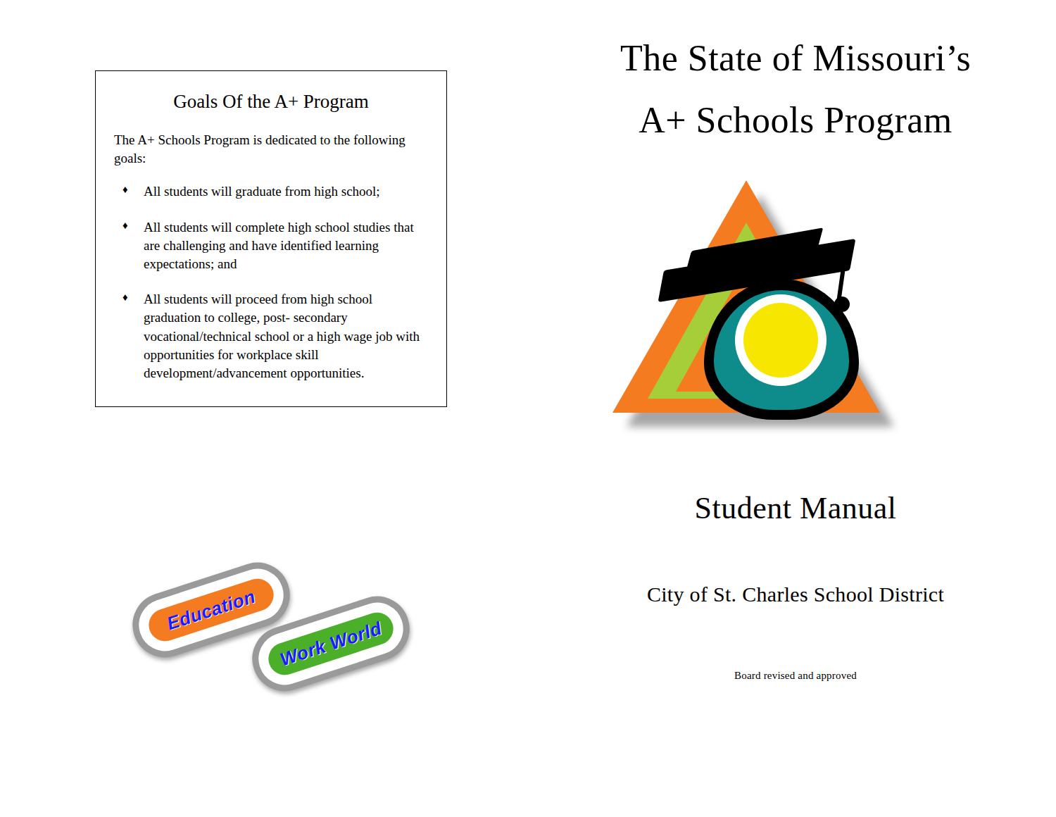Goals Of the A+ Program
The A+ Schools Program is dedicated to the following goals:
All students will graduate from high school;
All students will complete high school studies that are challenging and have identified learning expectations; and
All students will proceed from high school graduation to college, post- secondary vocational/technical school or a high wage job with opportunities for workplace skill development/advancement opportunities.
Education
Work World
The State of Missouri’sA+ Schools Program
Student Manual
City of St. Charles School District
Board revised and approved